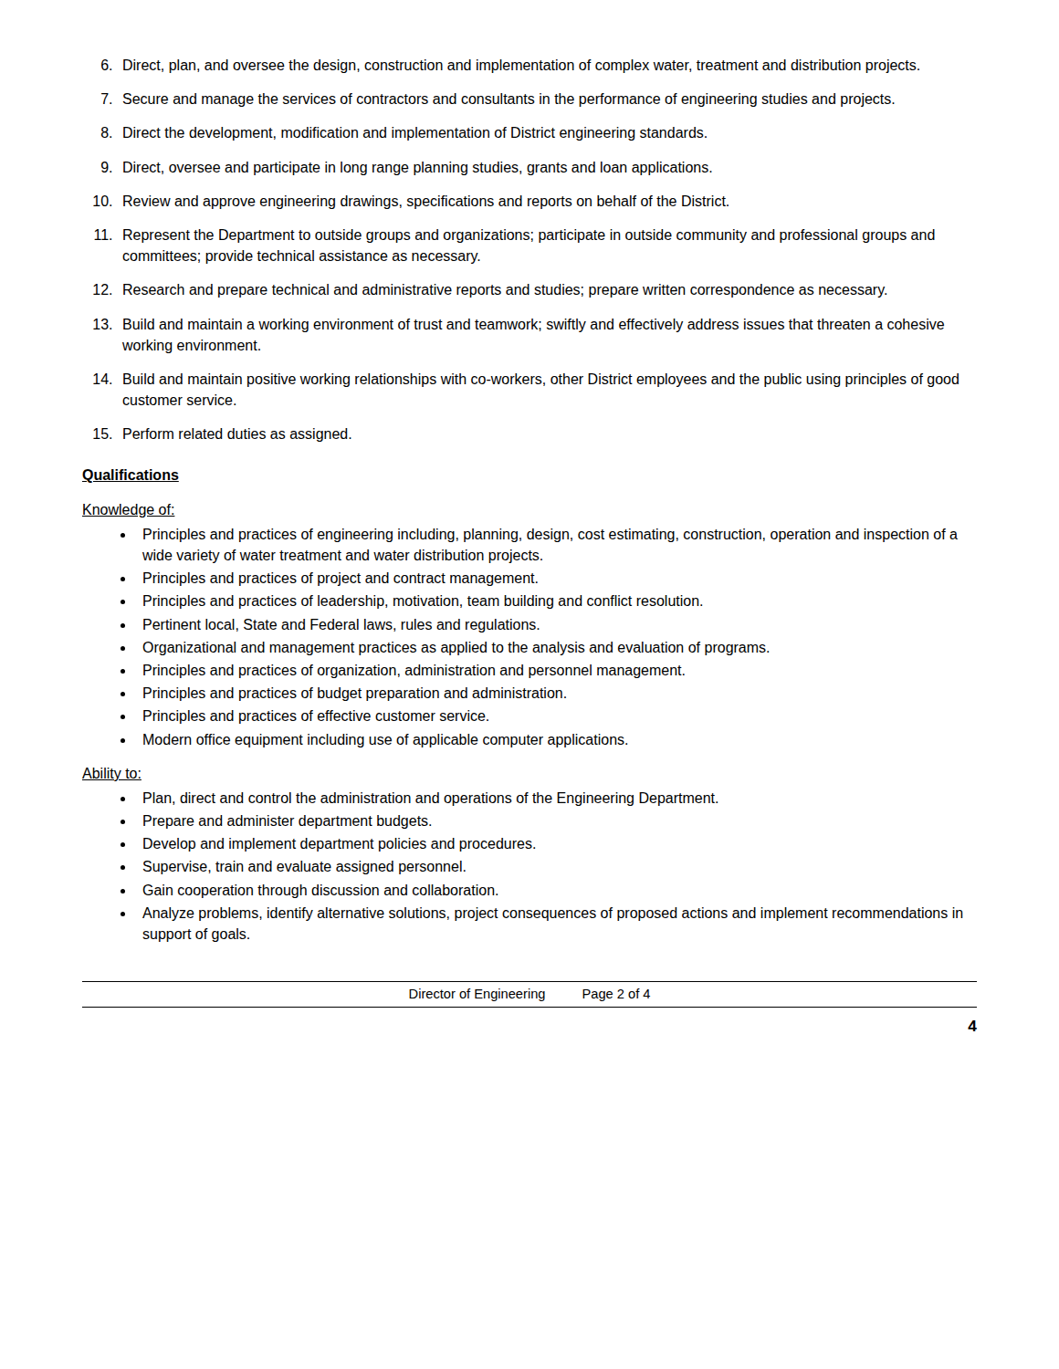Direct, plan, and oversee the design, construction and implementation of complex water, treatment and distribution projects.
Secure and manage the services of contractors and consultants in the performance of engineering studies and projects.
Direct the development, modification and implementation of District engineering standards.
Direct, oversee and participate in long range planning studies, grants and loan applications.
Review and approve engineering drawings, specifications and reports on behalf of the District.
Represent the Department to outside groups and organizations; participate in outside community and professional groups and committees; provide technical assistance as necessary.
Research and prepare technical and administrative reports and studies; prepare written correspondence as necessary.
Build and maintain a working environment of trust and teamwork; swiftly and effectively address issues that threaten a cohesive working environment.
Build and maintain positive working relationships with co-workers, other District employees and the public using principles of good customer service.
Perform related duties as assigned.
Qualifications
Knowledge of:
Principles and practices of engineering including, planning, design, cost estimating, construction, operation and inspection of a wide variety of water treatment and water distribution projects.
Principles and practices of project and contract management.
Principles and practices of leadership, motivation, team building and conflict resolution.
Pertinent local, State and Federal laws, rules and regulations.
Organizational and management practices as applied to the analysis and evaluation of programs.
Principles and practices of organization, administration and personnel management.
Principles and practices of budget preparation and administration.
Principles and practices of effective customer service.
Modern office equipment including use of applicable computer applications.
Ability to:
Plan, direct and control the administration and operations of the Engineering Department.
Prepare and administer department budgets.
Develop and implement department policies and procedures.
Supervise, train and evaluate assigned personnel.
Gain cooperation through discussion and collaboration.
Analyze problems, identify alternative solutions, project consequences of proposed actions and implement recommendations in support of goals.
Director of Engineering Page 2 of 4
4